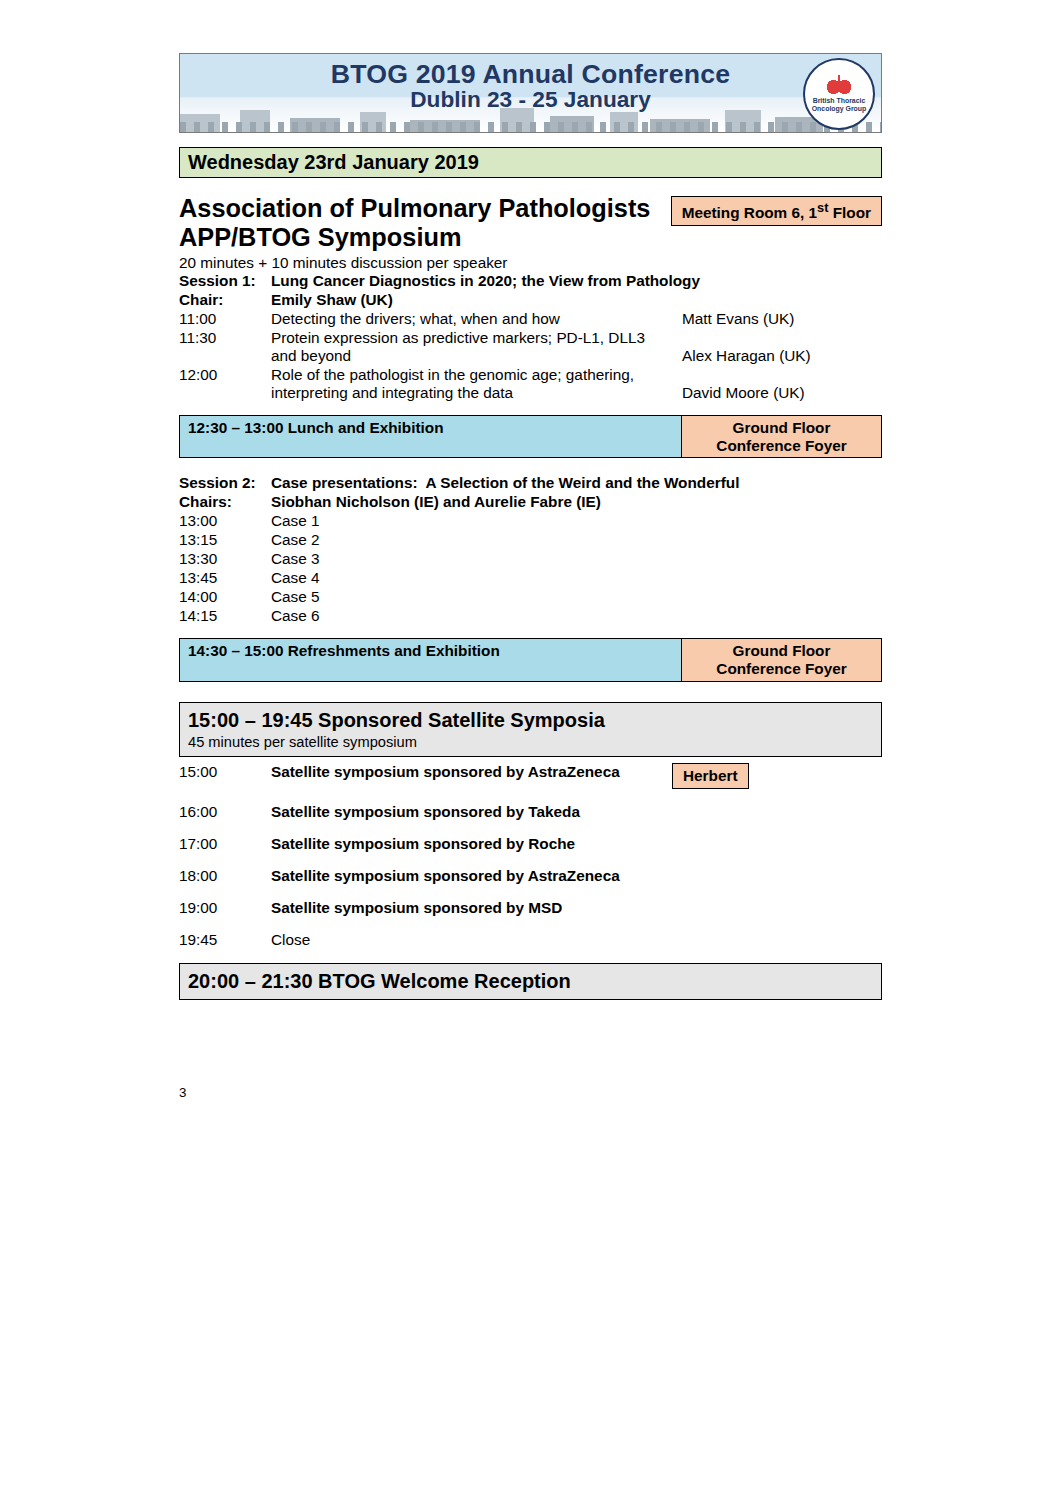BTOG 2019 Annual Conference
Dublin 23 - 25 January
British Thoracic
Oncology Group
Wednesday 23rd January 2019
Association of Pulmonary Pathologists
APP/BTOG Symposium
Meeting Room 6, 1st Floor
20 minutes + 10 minutes discussion per speaker
| Session 1: | Lung Cancer Diagnostics in 2020; the View from Pathology |
| Chair: | Emily Shaw (UK) |
| 11:00 | Detecting the drivers; what, when and how | Matt Evans (UK) |
| 11:30 | Protein expression as predictive markers; PD-L1, DLL3 and beyond | Alex Haragan (UK) |
| 12:00 | Role of the pathologist in the genomic age; gathering, interpreting and integrating the data | David Moore (UK) |
12:30 – 13:00 Lunch and Exhibition
Ground Floor
Conference Foyer
| Session 2: | Case presentations: A Selection of the Weird and the Wonderful |
| Chairs: | Siobhan Nicholson (IE) and Aurelie Fabre (IE) |
| 13:00 | Case 1 |
| 13:15 | Case 2 |
| 13:30 | Case 3 |
| 13:45 | Case 4 |
| 14:00 | Case 5 |
| 14:15 | Case 6 |
14:30 – 15:00 Refreshments and Exhibition
Ground Floor
Conference Foyer
15:00 – 19:45 Sponsored Satellite Symposia 45 minutes per satellite symposium
| 15:00 | Satellite symposium sponsored by AstraZeneca | Herbert |
| 16:00 | Satellite symposium sponsored by Takeda | |
| 17:00 | Satellite symposium sponsored by Roche | |
| 18:00 | Satellite symposium sponsored by AstraZeneca | |
| 19:00 | Satellite symposium sponsored by MSD | |
| 19:45 | Close | |
20:00 – 21:30 BTOG Welcome Reception
3